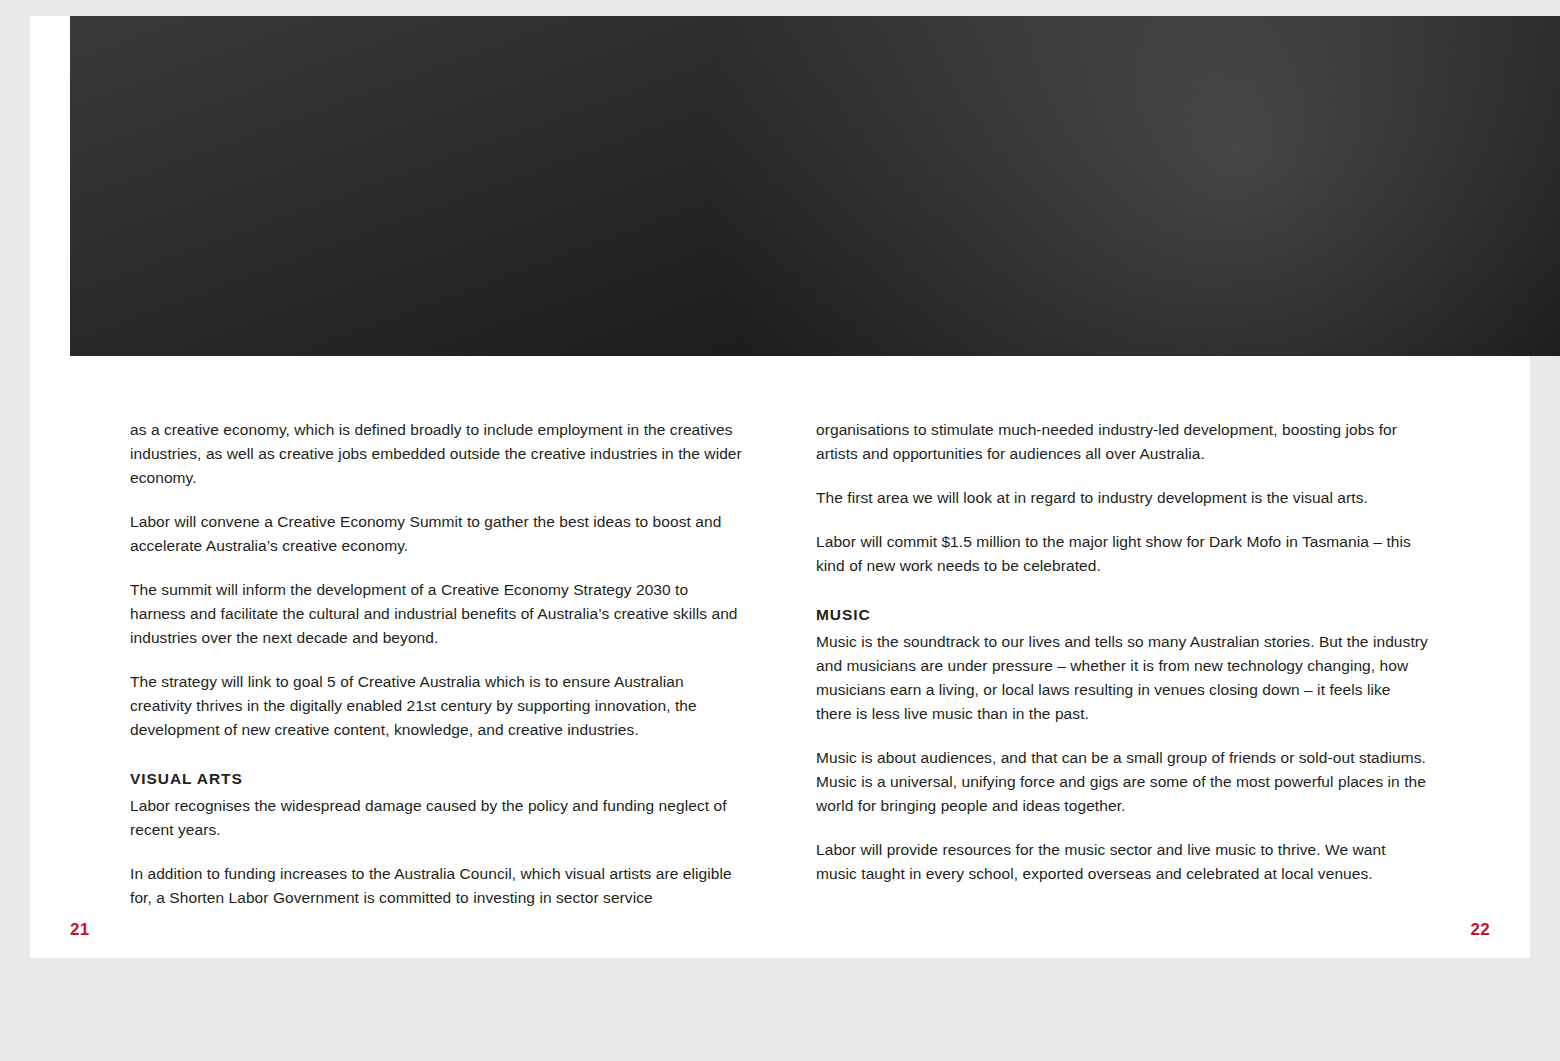as a creative economy, which is defined broadly to include employment in the creatives industries, as well as creative jobs embedded outside the creative industries in the wider economy.
Labor will convene a Creative Economy Summit to gather the best ideas to boost and accelerate Australia’s creative economy.
The summit will inform the development of a Creative Economy Strategy 2030 to harness and facilitate the cultural and industrial benefits of Australia’s creative skills and industries over the next decade and beyond.
The strategy will link to goal 5 of Creative Australia which is to ensure Australian creativity thrives in the digitally enabled 21st century by supporting innovation, the development of new creative content, knowledge, and creative industries.
Visual Arts
Labor recognises the widespread damage caused by the policy and funding neglect of recent years.
In addition to funding increases to the Australia Council, which visual artists are eligible for, a Shorten Labor Government is committed to investing in sector service
organisations to stimulate much-needed industry-led development, boosting jobs for artists and opportunities for audiences all over Australia.
The first area we will look at in regard to industry development is the visual arts.
Labor will commit $1.5 million to the major light show for Dark Mofo in Tasmania – this kind of new work needs to be celebrated.
Music
Music is the soundtrack to our lives and tells so many Australian stories. But the industry and musicians are under pressure – whether it is from new technology changing, how musicians earn a living, or local laws resulting in venues closing down – it feels like there is less live music than in the past.
Music is about audiences, and that can be a small group of friends or sold-out stadiums. Music is a universal, unifying force and gigs are some of the most powerful places in the world for bringing people and ideas together.
Labor will provide resources for the music sector and live music to thrive. We want music taught in every school, exported overseas and celebrated at local venues.
21
22